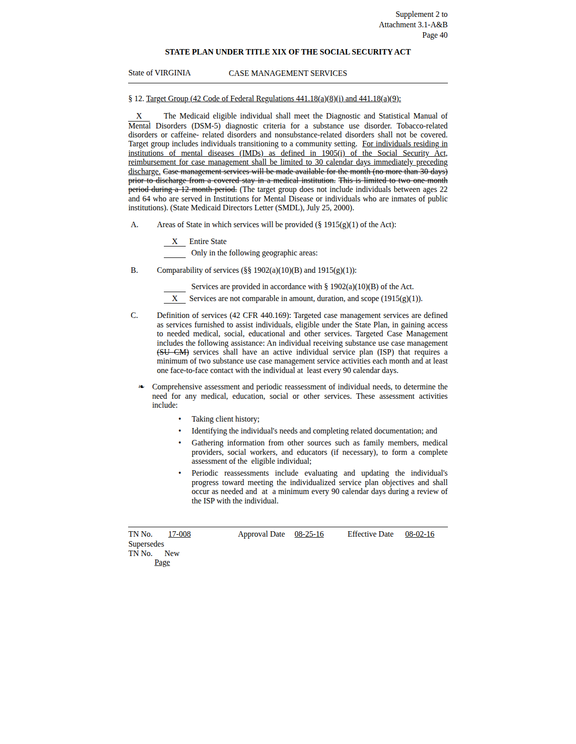Supplement 2 to
Attachment 3.1-A&B
Page 40
STATE PLAN UNDER TITLE XIX OF THE SOCIAL SECURITY ACT
State of VIRGINIA
CASE MANAGEMENT SERVICES
§ 12. Target Group (42 Code of Federal Regulations 441.18(a)(8)(i) and 441.18(a)(9):
X The Medicaid eligible individual shall meet the Diagnostic and Statistical Manual of Mental Disorders (DSM-5) diagnostic criteria for a substance use disorder. Tobacco-related disorders or caffeine- related disorders and nonsubstance-related disorders shall not be covered. Target group includes individuals transitioning to a community setting. For individuals residing in institutions of mental diseases (IMDs) as defined in 1905(i) of the Social Security Act, reimbursement for case management shall be limited to 30 calendar days immediately preceding discharge. Case management services will be made available for the month (no more than 30 days) prior to discharge from a covered stay in a medical institution. This is limited to two one-month period during a 12 month period. (The target group does not include individuals between ages 22 and 64 who are served in Institutions for Mental Disease or individuals who are inmates of public institutions). (State Medicaid Directors Letter (SMDL), July 25, 2000).
A.
Areas of State in which services will be provided (§ 1915(g)(1) of the Act):
XEntire State
Only in the following geographic areas:
B.
Comparability of services (§§ 1902(a)(10)(B) and 1915(g)(1)):
Services are provided in accordance with § 1902(a)(10)(B) of the Act.
XServices are not comparable in amount, duration, and scope (1915(g)(1)).
C.
Definition of services (42 CFR 440.169): Targeted case management services are defined as services furnished to assist individuals, eligible under the State Plan, in gaining access to needed medical, social, educational and other services. Targeted Case Management includes the following assistance: An individual receiving substance use case management (SU CM) services shall have an active individual service plan (ISP) that requires a minimum of two substance use case management service activities each month and at least one face-to-face contact with the individual at least every 90 calendar days.
❧
Comprehensive assessment and periodic reassessment of individual needs, to determine the need for any medical, education, social or other services. These assessment activities include:
Taking client history;
Identifying the individual's needs and completing related documentation; and
Gathering information from other sources such as family members, medical providers, social workers, and educators (if necessary), to form a complete assessment of the eligible individual;
Periodic reassessments include evaluating and updating the individual's progress toward meeting the individualized service plan objectives and shall occur as needed and at a minimum every 90 calendar days during a review of the ISP with the individual.
TN No. 17-008
Approval Date 08-25-16
Effective Date 08-02-16
Supersedes
TN No. New
Page